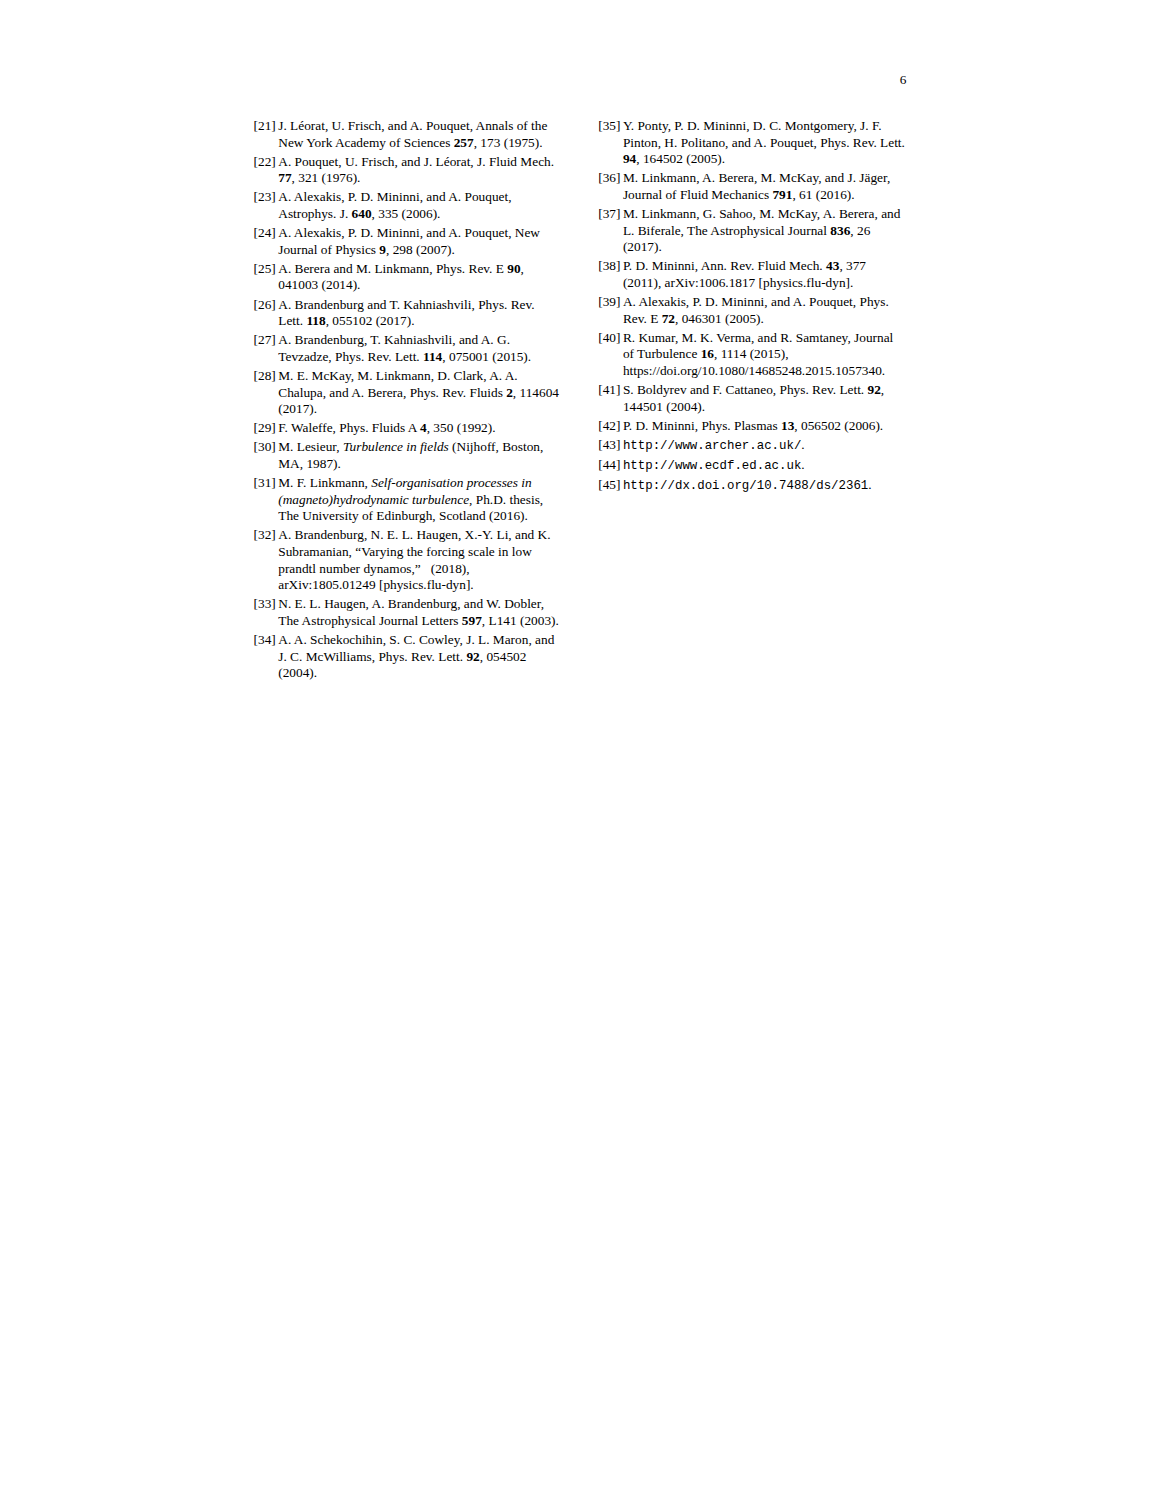6
[21]
J. Léorat, U. Frisch, and A. Pouquet, Annals of the New York Academy of Sciences 257, 173 (1975).
[22]
A. Pouquet, U. Frisch, and J. Léorat, J. Fluid Mech. 77, 321 (1976).
[23]
A. Alexakis, P. D. Mininni, and A. Pouquet, Astrophys. J. 640, 335 (2006).
[24]
A. Alexakis, P. D. Mininni, and A. Pouquet, New Journal of Physics 9, 298 (2007).
[25]
A. Berera and M. Linkmann, Phys. Rev. E 90, 041003 (2014).
[26]
A. Brandenburg and T. Kahniashvili, Phys. Rev. Lett. 118, 055102 (2017).
[27]
A. Brandenburg, T. Kahniashvili, and A. G. Tevzadze, Phys. Rev. Lett. 114, 075001 (2015).
[28]
M. E. McKay, M. Linkmann, D. Clark, A. A. Chalupa, and A. Berera, Phys. Rev. Fluids 2, 114604 (2017).
[29]
F. Waleffe, Phys. Fluids A 4, 350 (1992).
[30]
M. Lesieur, Turbulence in fields (Nijhoff, Boston, MA, 1987).
[31]
M. F. Linkmann, Self-organisation processes in (magneto)hydrodynamic turbulence, Ph.D. thesis, The University of Edinburgh, Scotland (2016).
[32]
A. Brandenburg, N. E. L. Haugen, X.-Y. Li, and K. Subramanian, “Varying the forcing scale in low prandtl number dynamos,” (2018), arXiv:1805.01249 [physics.flu-dyn].
[33]
N. E. L. Haugen, A. Brandenburg, and W. Dobler, The Astrophysical Journal Letters 597, L141 (2003).
[34]
A. A. Schekochihin, S. C. Cowley, J. L. Maron, and J. C. McWilliams, Phys. Rev. Lett. 92, 054502 (2004).
[35]
Y. Ponty, P. D. Mininni, D. C. Montgomery, J. F. Pinton, H. Politano, and A. Pouquet, Phys. Rev. Lett. 94, 164502 (2005).
[36]
M. Linkmann, A. Berera, M. McKay, and J. Jäger, Journal of Fluid Mechanics 791, 61 (2016).
[37]
M. Linkmann, G. Sahoo, M. McKay, A. Berera, and L. Biferale, The Astrophysical Journal 836, 26 (2017).
[38]
P. D. Mininni, Ann. Rev. Fluid Mech. 43, 377 (2011), arXiv:1006.1817 [physics.flu-dyn].
[39]
A. Alexakis, P. D. Mininni, and A. Pouquet, Phys. Rev. E 72, 046301 (2005).
[40]
R. Kumar, M. K. Verma, and R. Samtaney, Journal of Turbulence 16, 1114 (2015), https://doi.org/10.1080/14685248.2015.1057340.
[41]
S. Boldyrev and F. Cattaneo, Phys. Rev. Lett. 92, 144501 (2004).
[42]
P. D. Mininni, Phys. Plasmas 13, 056502 (2006).
[43]
http://www.archer.ac.uk/.
[44]
http://www.ecdf.ed.ac.uk.
[45]
http://dx.doi.org/10.7488/ds/2361.